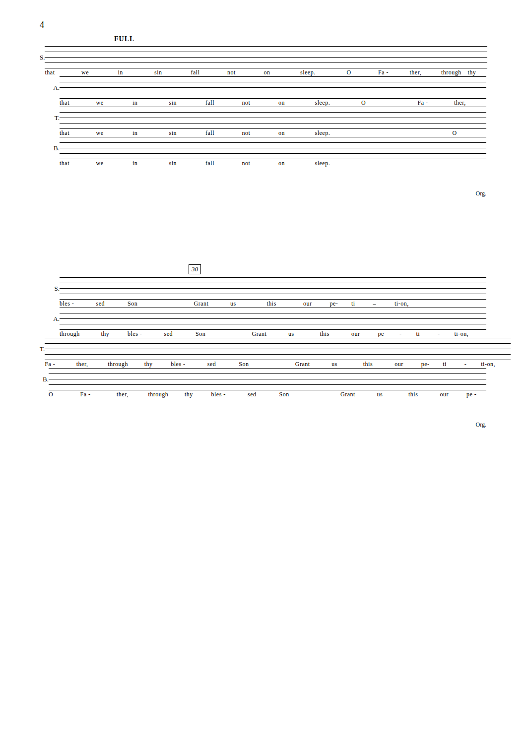4
FULL
| S. | |
| | that we in sin fall not on sleep. O Fa - ther, through thy |
| A. | |
| | that we in sin fall not on sleep. O Fa - ther, |
| T. | |
| | that we in sin fall not on sleep. O |
| B. | |
| | that we in sin fall not on sleep. |
| Org. | |
30
| S. | |
| | bles - sed Son Grant us this our pe‑ ti – ti‑on, |
| A. | |
| | through thy bles - sed Son Grant us this our pe - ti - ti‑on, |
| T. | |
| | Fa - ther, through thy bles - sed Son Grant us this our pe‑ ti - ti‑on, |
| B. | |
| | O Fa - ther, through thy bles - sed Son Grant us this our pe - |
| Org. | |
Choral score page 4. Two systems for SATB choir with organ accompaniment. System 1 is marked FULL; text: "that we in sin fall not on sleep. O Father, through thy". System 2 begins at rehearsal number 30; text: "blessed Son. Grant us this our petition,".